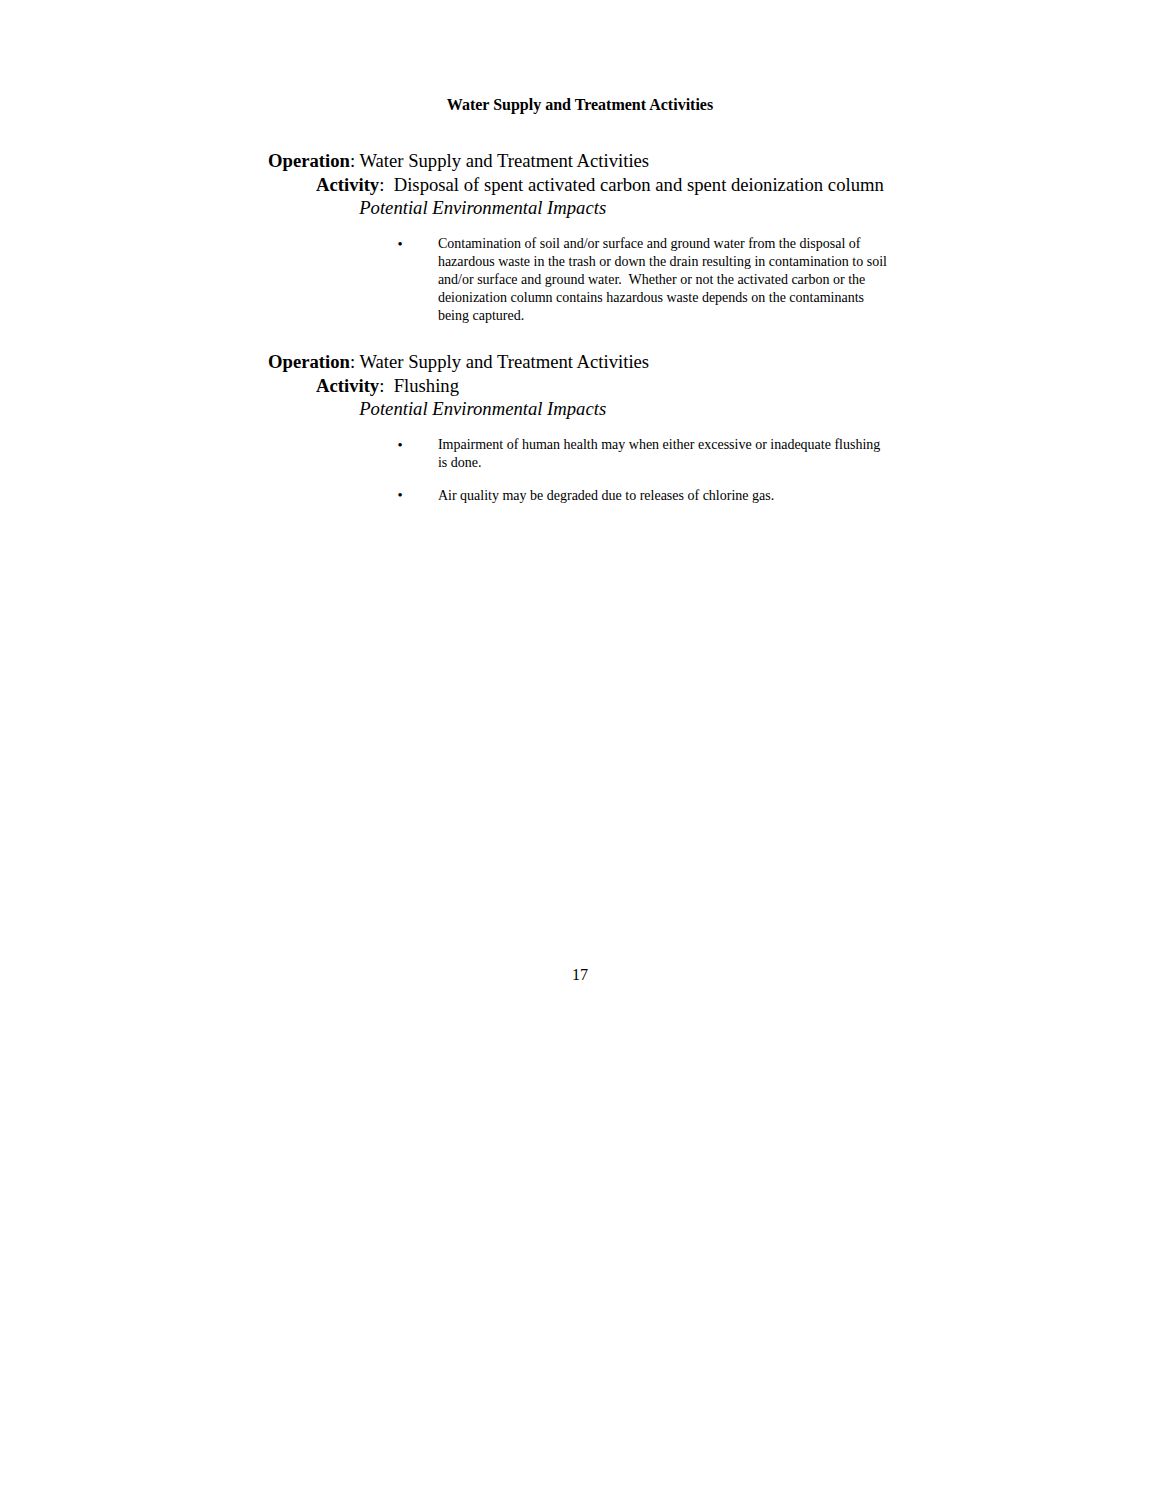Water Supply and Treatment Activities
Operation: Water Supply and Treatment Activities
Activity: Disposal of spent activated carbon and spent deionization column
Potential Environmental Impacts
Contamination of soil and/or surface and ground water from the disposal of hazardous waste in the trash or down the drain resulting in contamination to soil and/or surface and ground water. Whether or not the activated carbon or the deionization column contains hazardous waste depends on the contaminants being captured.
Operation: Water Supply and Treatment Activities
Activity: Flushing
Potential Environmental Impacts
Impairment of human health may when either excessive or inadequate flushing is done.
Air quality may be degraded due to releases of chlorine gas.
17